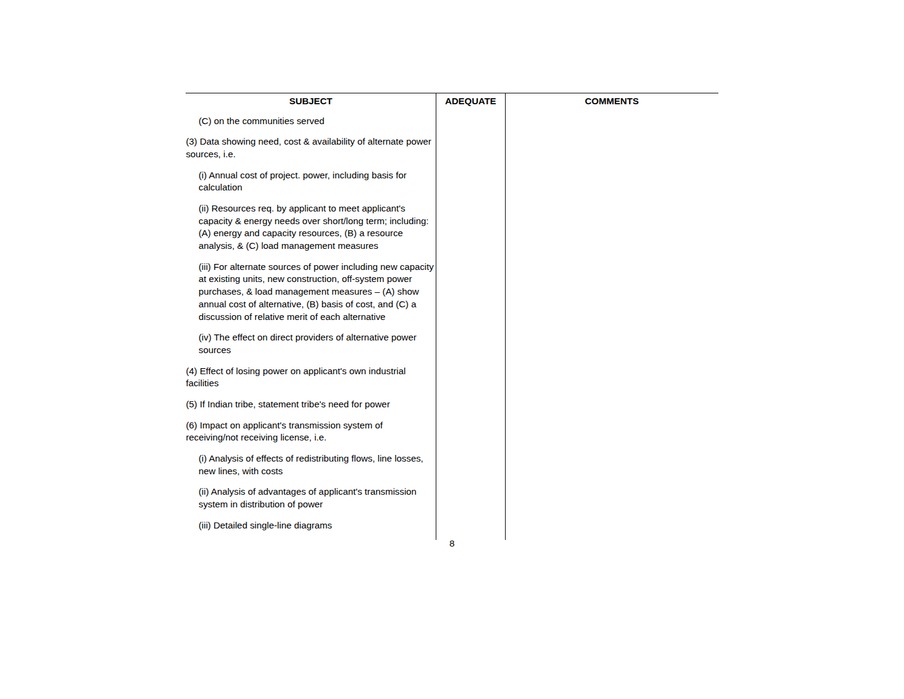| SUBJECT | ADEQUATE | COMMENTS |
| --- | --- | --- |
| (C) on the communities served (3) Data showing need, cost & availability of alternate power sources, i.e. (i) Annual cost of project. power, including basis for calculation (ii) Resources req. by applicant to meet applicant's capacity & energy needs over short/long term; including: (A) energy and capacity resources, (B) a resource analysis, & (C) load management measures (iii) For alternate sources of power including new capacity at existing units, new construction, off-system power purchases, & load management measures – (A) show annual cost of alternative, (B) basis of cost, and (C) a discussion of relative merit of each alternative (iv) The effect on direct providers of alternative power sources (4) Effect of losing power on applicant's own industrial facilities (5) If Indian tribe, statement tribe's need for power (6) Impact on applicant's transmission system of receiving/not receiving license, i.e. (i) Analysis of effects of redistributing flows, line losses, new lines, with costs (ii) Analysis of advantages of applicant's transmission system in distribution of power (iii) Detailed single-line diagrams | | |
8